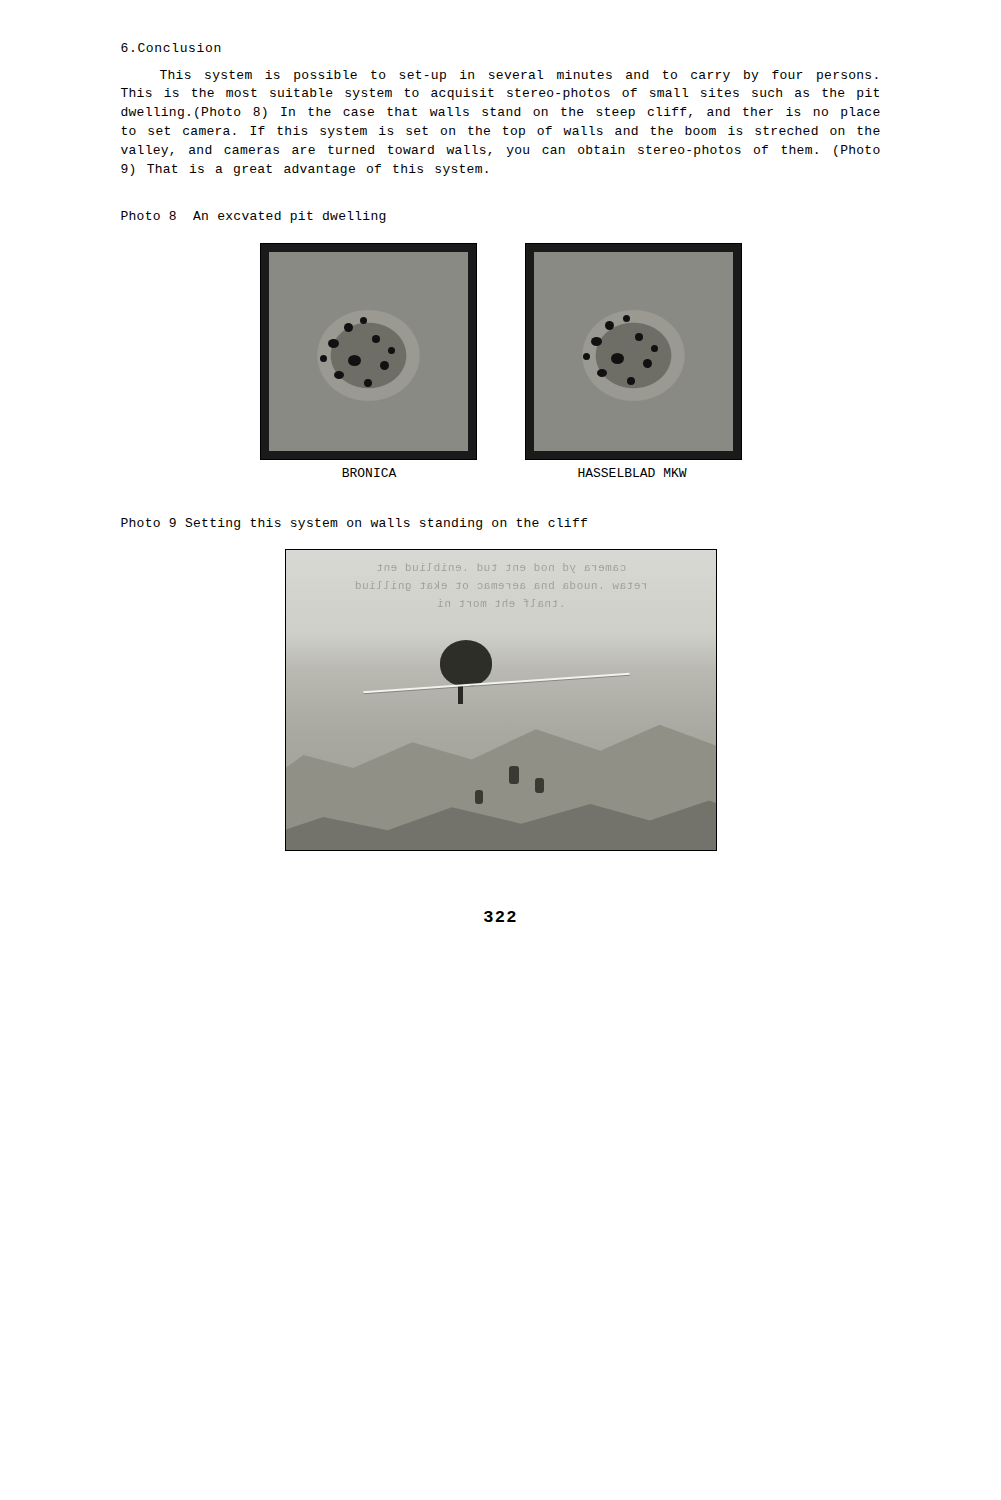6.Conclusion
This system is possible to set-up in several minutes and to carry by four persons. This is the most suitable system to acquisit stereo-photos of small sites such as the pit dwelling.(Photo 8) In the case that walls stand on the steep cliff, and ther is no place to set camera. If this system is set on the top of walls and the boom is streched on the valley, and cameras are turned toward walls, you can obtain stereo-photos of them. (Photo 9) That is a great advantage of this system.
Photo 8 An excvated pit dwelling
BRONICA
HASSELBLAD MKW
Photo 9 Setting this system on walls standing on the cliff
camera yd nod ent tud .enibliud ent
retaw .nuoda bna aeremac ot ekat gnilliud
.tnalf eht mort ni
322